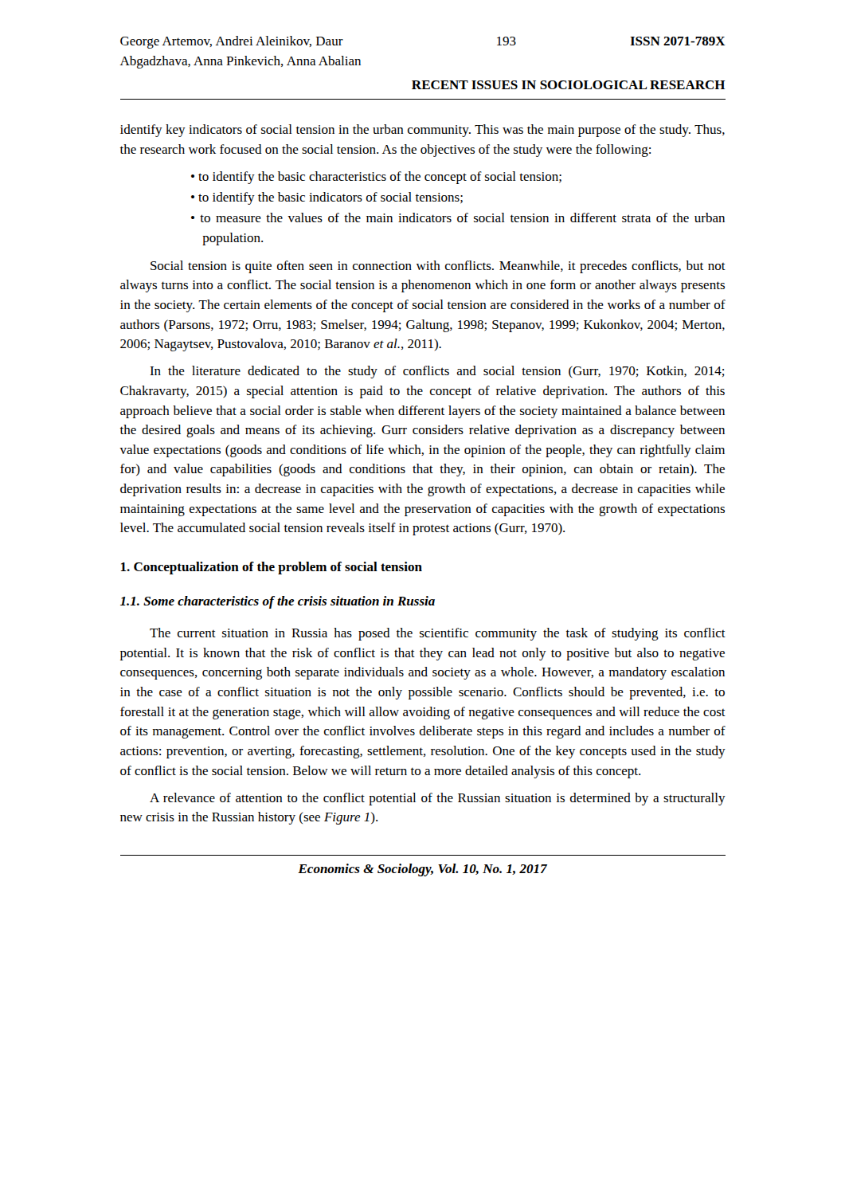George Artemov, Andrei Aleinikov, Daur Abgadzhava, Anna Pinkevich, Anna Abalian
193
ISSN 2071-789X
RECENT ISSUES IN SOCIOLOGICAL RESEARCH
identify key indicators of social tension in the urban community. This was the main purpose of the study. Thus, the research work focused on the social tension. As the objectives of the study were the following:
• to identify the basic characteristics of the concept of social tension;
• to identify the basic indicators of social tensions;
• to measure the values of the main indicators of social tension in different strata of the urban population.
Social tension is quite often seen in connection with conflicts. Meanwhile, it precedes conflicts, but not always turns into a conflict. The social tension is a phenomenon which in one form or another always presents in the society. The certain elements of the concept of social tension are considered in the works of a number of authors (Parsons, 1972; Orru, 1983; Smelser, 1994; Galtung, 1998; Stepanov, 1999; Kukonkov, 2004; Merton, 2006; Nagaytsev, Pustovalova, 2010; Baranov et al., 2011).
In the literature dedicated to the study of conflicts and social tension (Gurr, 1970; Kotkin, 2014; Chakravarty, 2015) a special attention is paid to the concept of relative deprivation. The authors of this approach believe that a social order is stable when different layers of the society maintained a balance between the desired goals and means of its achieving. Gurr considers relative deprivation as a discrepancy between value expectations (goods and conditions of life which, in the opinion of the people, they can rightfully claim for) and value capabilities (goods and conditions that they, in their opinion, can obtain or retain). The deprivation results in: a decrease in capacities with the growth of expectations, a decrease in capacities while maintaining expectations at the same level and the preservation of capacities with the growth of expectations level. The accumulated social tension reveals itself in protest actions (Gurr, 1970).
1. Conceptualization of the problem of social tension
1.1. Some characteristics of the crisis situation in Russia
The current situation in Russia has posed the scientific community the task of studying its conflict potential. It is known that the risk of conflict is that they can lead not only to positive but also to negative consequences, concerning both separate individuals and society as a whole. However, a mandatory escalation in the case of a conflict situation is not the only possible scenario. Conflicts should be prevented, i.e. to forestall it at the generation stage, which will allow avoiding of negative consequences and will reduce the cost of its management. Control over the conflict involves deliberate steps in this regard and includes a number of actions: prevention, or averting, forecasting, settlement, resolution. One of the key concepts used in the study of conflict is the social tension. Below we will return to a more detailed analysis of this concept.
A relevance of attention to the conflict potential of the Russian situation is determined by a structurally new crisis in the Russian history (see Figure 1).
Economics & Sociology, Vol. 10, No. 1, 2017